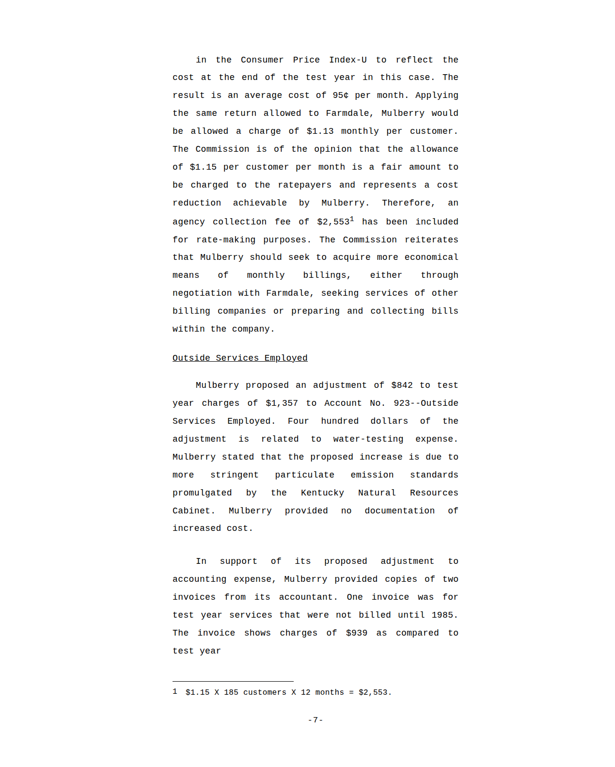in the Consumer Price Index-U to reflect the cost at the end of the test year in this case. The result is an average cost of 95¢ per month. Applying the same return allowed to Farmdale, Mulberry would be allowed a charge of $1.13 monthly per customer. The Commission is of the opinion that the allowance of $1.15 per customer per month is a fair amount to be charged to the ratepayers and represents a cost reduction achievable by Mulberry. Therefore, an agency collection fee of $2,5531 has been included for rate-making purposes. The Commission reiterates that Mulberry should seek to acquire more economical means of monthly billings, either through negotiation with Farmdale, seeking services of other billing companies or preparing and collecting bills within the company.
Outside Services Employed
Mulberry proposed an adjustment of $842 to test year charges of $1,357 to Account No. 923--Outside Services Employed. Four hundred dollars of the adjustment is related to water-testing expense. Mulberry stated that the proposed increase is due to more stringent particulate emission standards promulgated by the Kentucky Natural Resources Cabinet. Mulberry provided no documentation of increased cost.
In support of its proposed adjustment to accounting expense, Mulberry provided copies of two invoices from its accountant. One invoice was for test year services that were not billed until 1985. The invoice shows charges of $939 as compared to test year
1$1.15 X 185 customers X 12 months = $2,553.
-7-